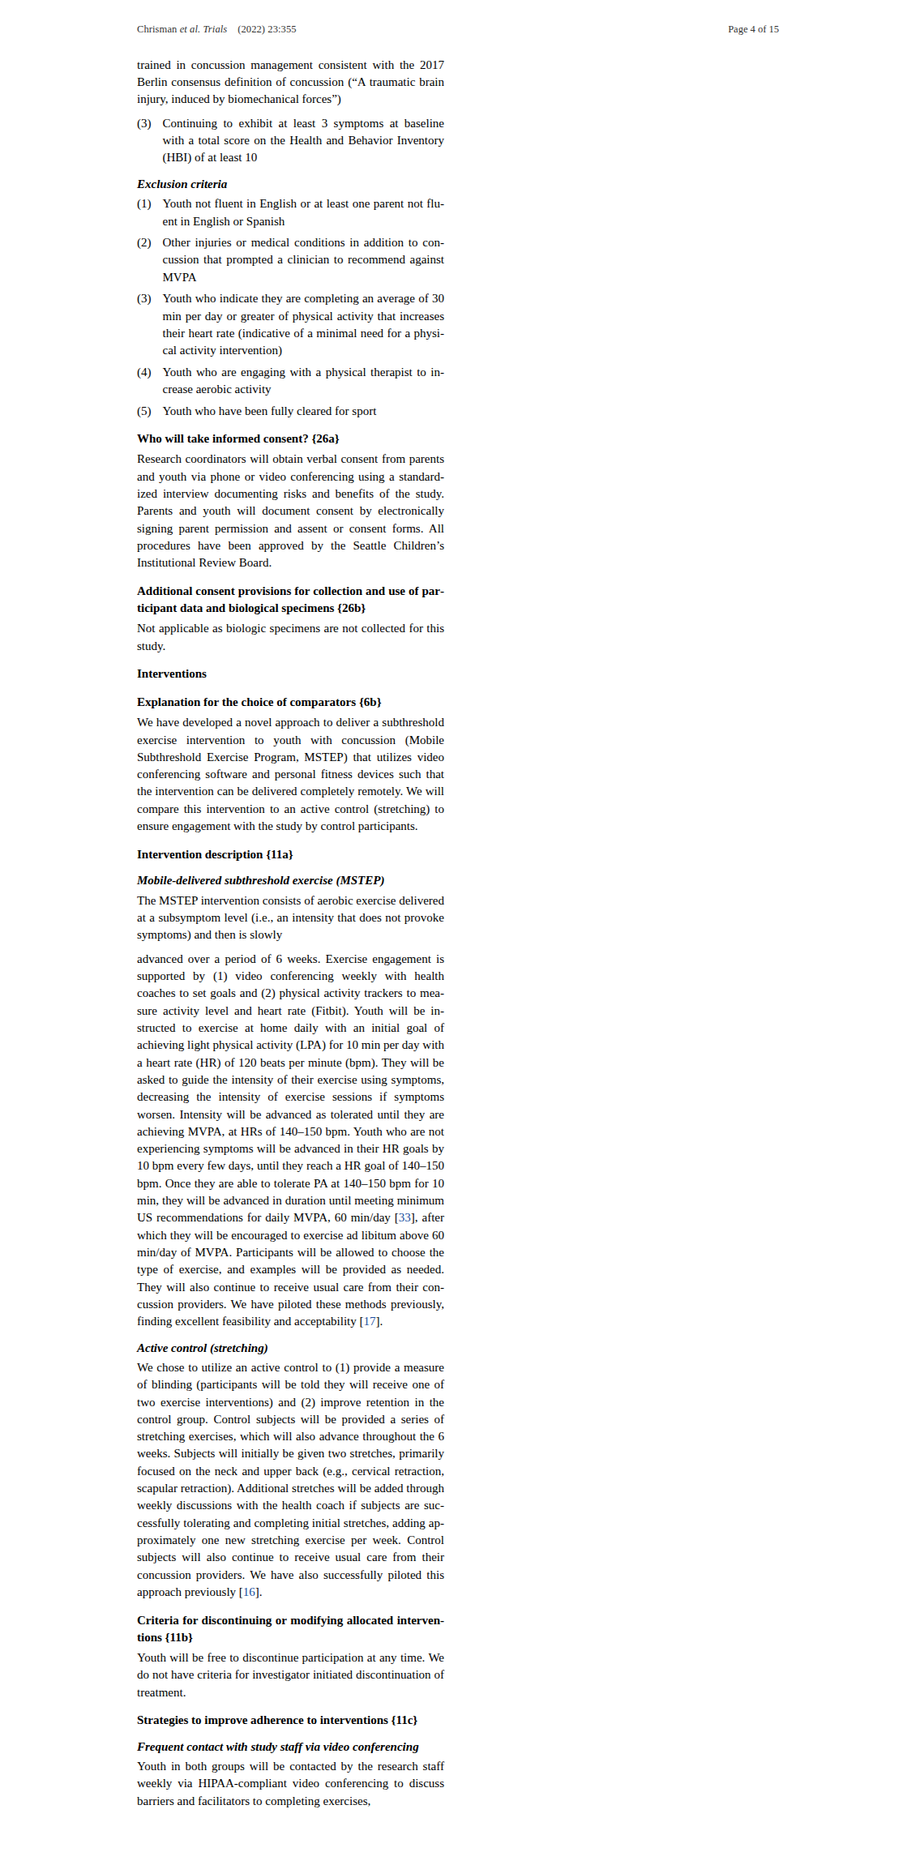Chrisman et al. Trials (2022) 23:355
Page 4 of 15
trained in concussion management consistent with the 2017 Berlin consensus definition of concussion (“A traumatic brain injury, induced by biomechanical forces”)
(3) Continuing to exhibit at least 3 symptoms at baseline with a total score on the Health and Behavior Inventory (HBI) of at least 10
Exclusion criteria
(1) Youth not fluent in English or at least one parent not fluent in English or Spanish
(2) Other injuries or medical conditions in addition to concussion that prompted a clinician to recommend against MVPA
(3) Youth who indicate they are completing an average of 30 min per day or greater of physical activity that increases their heart rate (indicative of a minimal need for a physical activity intervention)
(4) Youth who are engaging with a physical therapist to increase aerobic activity
(5) Youth who have been fully cleared for sport
Who will take informed consent? {26a}
Research coordinators will obtain verbal consent from parents and youth via phone or video conferencing using a standardized interview documenting risks and benefits of the study. Parents and youth will document consent by electronically signing parent permission and assent or consent forms. All procedures have been approved by the Seattle Children’s Institutional Review Board.
Additional consent provisions for collection and use of participant data and biological specimens {26b}
Not applicable as biologic specimens are not collected for this study.
Interventions
Explanation for the choice of comparators {6b}
We have developed a novel approach to deliver a subthreshold exercise intervention to youth with concussion (Mobile Subthreshold Exercise Program, MSTEP) that utilizes video conferencing software and personal fitness devices such that the intervention can be delivered completely remotely. We will compare this intervention to an active control (stretching) to ensure engagement with the study by control participants.
Intervention description {11a}
Mobile-delivered subthreshold exercise (MSTEP)
The MSTEP intervention consists of aerobic exercise delivered at a subsymptom level (i.e., an intensity that does not provoke symptoms) and then is slowly
advanced over a period of 6 weeks. Exercise engagement is supported by (1) video conferencing weekly with health coaches to set goals and (2) physical activity trackers to measure activity level and heart rate (Fitbit). Youth will be instructed to exercise at home daily with an initial goal of achieving light physical activity (LPA) for 10 min per day with a heart rate (HR) of 120 beats per minute (bpm). They will be asked to guide the intensity of their exercise using symptoms, decreasing the intensity of exercise sessions if symptoms worsen. Intensity will be advanced as tolerated until they are achieving MVPA, at HRs of 140–150 bpm. Youth who are not experiencing symptoms will be advanced in their HR goals by 10 bpm every few days, until they reach a HR goal of 140–150 bpm. Once they are able to tolerate PA at 140–150 bpm for 10 min, they will be advanced in duration until meeting minimum US recommendations for daily MVPA, 60 min/day [33], after which they will be encouraged to exercise ad libitum above 60 min/day of MVPA. Participants will be allowed to choose the type of exercise, and examples will be provided as needed. They will also continue to receive usual care from their concussion providers. We have piloted these methods previously, finding excellent feasibility and acceptability [17].
Active control (stretching)
We chose to utilize an active control to (1) provide a measure of blinding (participants will be told they will receive one of two exercise interventions) and (2) improve retention in the control group. Control subjects will be provided a series of stretching exercises, which will also advance throughout the 6 weeks. Subjects will initially be given two stretches, primarily focused on the neck and upper back (e.g., cervical retraction, scapular retraction). Additional stretches will be added through weekly discussions with the health coach if subjects are successfully tolerating and completing initial stretches, adding approximately one new stretching exercise per week. Control subjects will also continue to receive usual care from their concussion providers. We have also successfully piloted this approach previously [16].
Criteria for discontinuing or modifying allocated interventions {11b}
Youth will be free to discontinue participation at any time. We do not have criteria for investigator initiated discontinuation of treatment.
Strategies to improve adherence to interventions {11c}
Frequent contact with study staff via video conferencing
Youth in both groups will be contacted by the research staff weekly via HIPAA-compliant video conferencing to discuss barriers and facilitators to completing exercises,